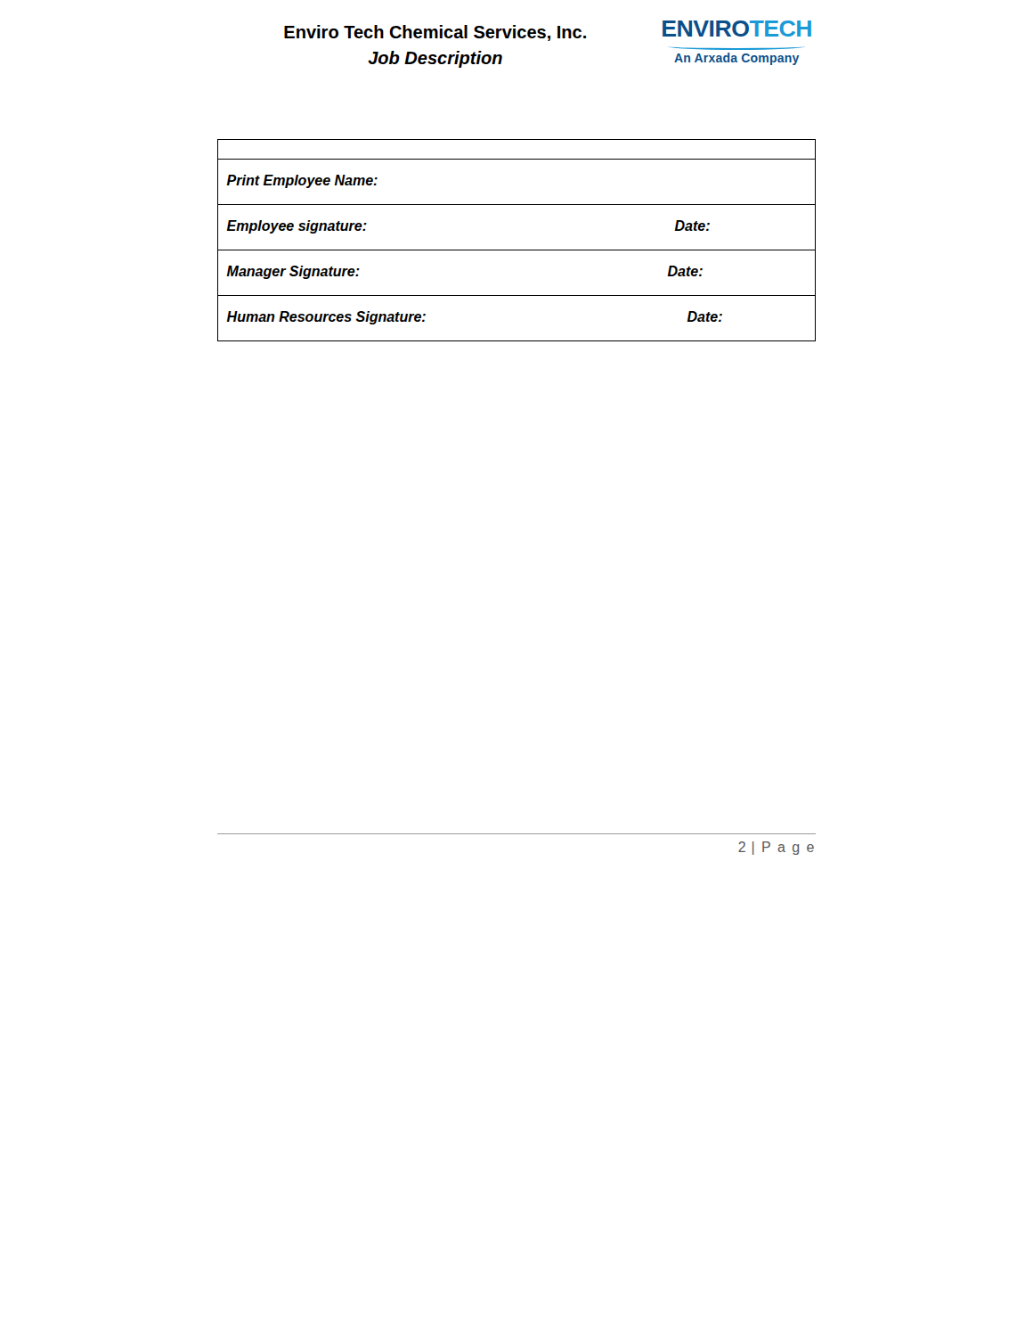Enviro Tech Chemical Services, Inc.
Job Description
ENVIRO TECH
An Arxada Company
| Print Employee Name: |
| Employee signature: Date: |
| Manager Signature: Date: |
| Human Resources Signature: Date: |
2 | P a g e